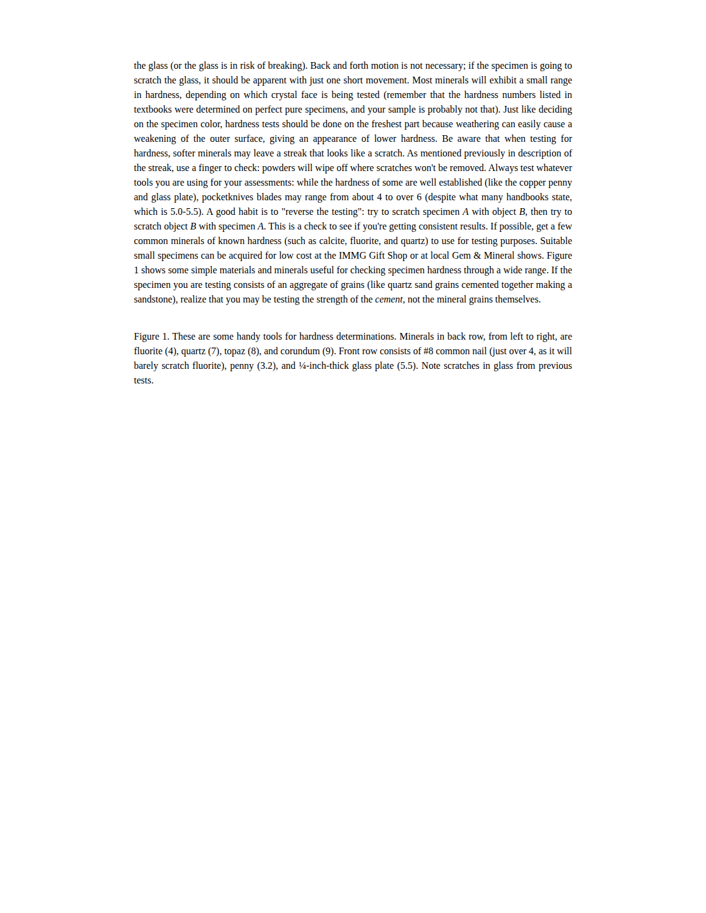the glass (or the glass is in risk of breaking). Back and forth motion is not necessary; if the specimen is going to scratch the glass, it should be apparent with just one short movement. Most minerals will exhibit a small range in hardness, depending on which crystal face is being tested (remember that the hardness numbers listed in textbooks were determined on perfect pure specimens, and your sample is probably not that). Just like deciding on the specimen color, hardness tests should be done on the freshest part because weathering can easily cause a weakening of the outer surface, giving an appearance of lower hardness. Be aware that when testing for hardness, softer minerals may leave a streak that looks like a scratch. As mentioned previously in description of the streak, use a finger to check: powders will wipe off where scratches won't be removed. Always test whatever tools you are using for your assessments: while the hardness of some are well established (like the copper penny and glass plate), pocketknives blades may range from about 4 to over 6 (despite what many handbooks state, which is 5.0-5.5). A good habit is to "reverse the testing": try to scratch specimen A with object B, then try to scratch object B with specimen A. This is a check to see if you're getting consistent results. If possible, get a few common minerals of known hardness (such as calcite, fluorite, and quartz) to use for testing purposes. Suitable small specimens can be acquired for low cost at the IMMG Gift Shop or at local Gem & Mineral shows. Figure 1 shows some simple materials and minerals useful for checking specimen hardness through a wide range. If the specimen you are testing consists of an aggregate of grains (like quartz sand grains cemented together making a sandstone), realize that you may be testing the strength of the cement, not the mineral grains themselves.
Figure 1. These are some handy tools for hardness determinations. Minerals in back row, from left to right, are fluorite (4), quartz (7), topaz (8), and corundum (9). Front row consists of #8 common nail (just over 4, as it will barely scratch fluorite), penny (3.2), and ¼-inch-thick glass plate (5.5). Note scratches in glass from previous tests.